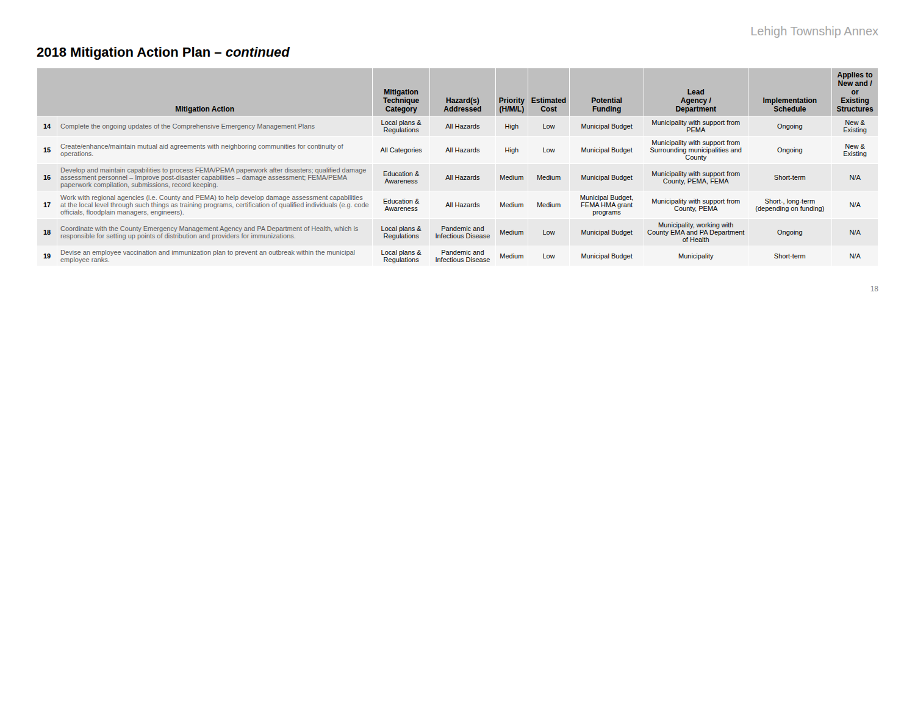Lehigh Township Annex
2018 Mitigation Action Plan – continued
| Mitigation Action | Mitigation Technique Category | Hazard(s) Addressed | Priority (H/M/L) | Estimated Cost | Potential Funding | Lead Agency / Department | Implementation Schedule | Applies to New and / or Existing Structures |
| --- | --- | --- | --- | --- | --- | --- | --- | --- |
| 14 | Complete the ongoing updates of the Comprehensive Emergency Management Plans | Local plans & Regulations | All Hazards | High | Low | Municipal Budget | Municipality with support from PEMA | Ongoing | New & Existing |
| 15 | Create/enhance/maintain mutual aid agreements with neighboring communities for continuity of operations. | All Categories | All Hazards | High | Low | Municipal Budget | Municipality with support from Surrounding municipalities and County | Ongoing | New & Existing |
| 16 | Develop and maintain capabilities to process FEMA/PEMA paperwork after disasters; qualified damage assessment personnel – Improve post-disaster capabilities – damage assessment; FEMA/PEMA paperwork compilation, submissions, record keeping. | Education & Awareness | All Hazards | Medium | Medium | Municipal Budget | Municipality with support from County, PEMA, FEMA | Short-term | N/A |
| 17 | Work with regional agencies (i.e. County and PEMA) to help develop damage assessment capabilities at the local level through such things as training programs, certification of qualified individuals (e.g. code officials, floodplain managers, engineers). | Education & Awareness | All Hazards | Medium | Medium | Municipal Budget, FEMA HMA grant programs | Municipality with support from County, PEMA | Short-, long-term (depending on funding) | N/A |
| 18 | Coordinate with the County Emergency Management Agency and PA Department of Health, which is responsible for setting up points of distribution and providers for immunizations. | Local plans & Regulations | Pandemic and Infectious Disease | Medium | Low | Municipal Budget | Municipality, working with County EMA and PA Department of Health | Ongoing | N/A |
| 19 | Devise an employee vaccination and immunization plan to prevent an outbreak within the municipal employee ranks. | Local plans & Regulations | Pandemic and Infectious Disease | Medium | Low | Municipal Budget | Municipality | Short-term | N/A |
18